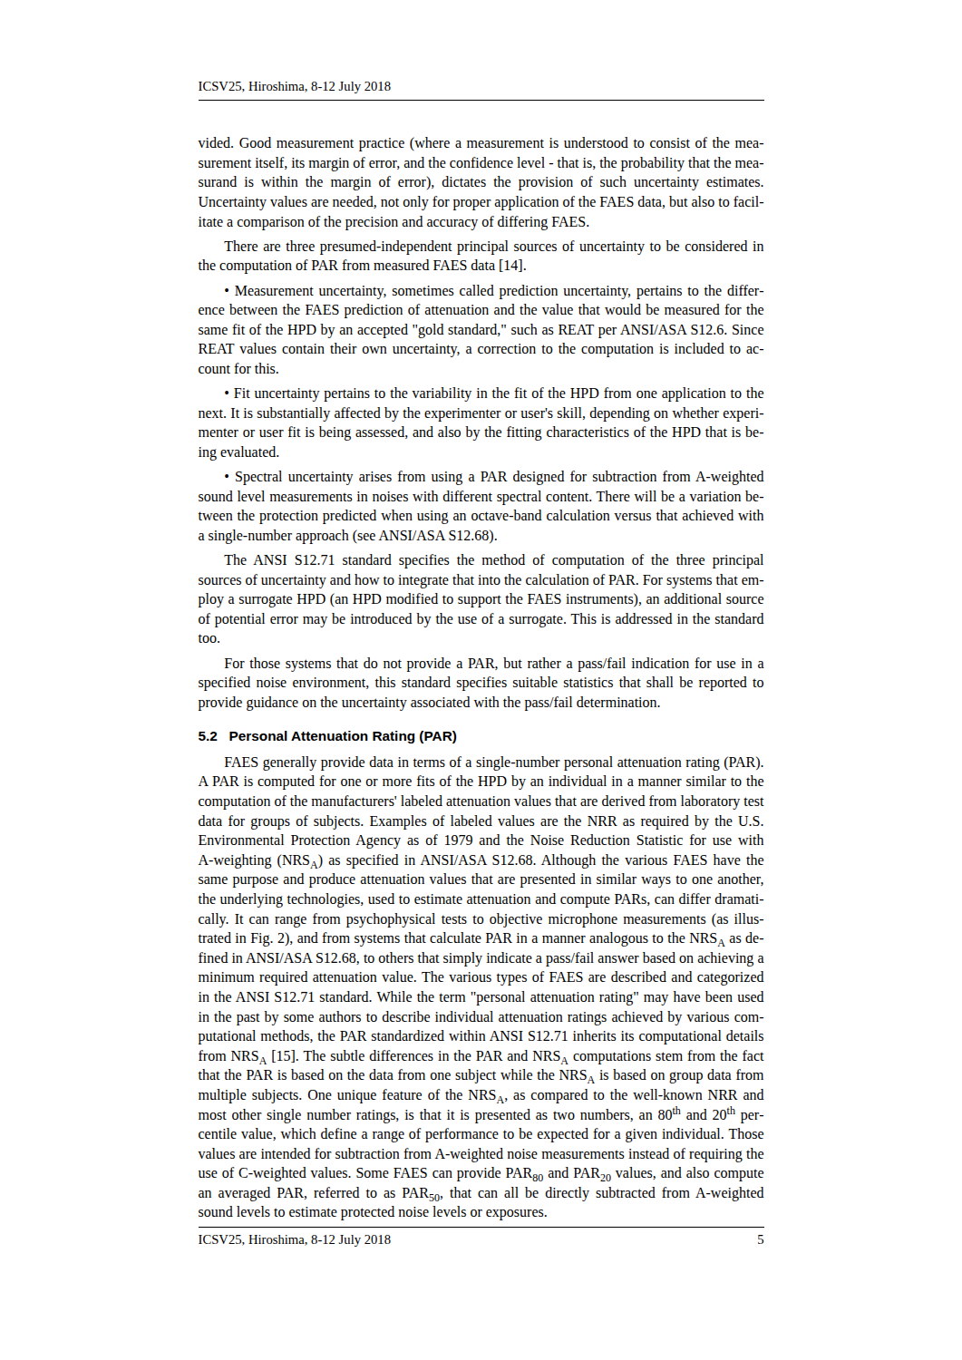ICSV25, Hiroshima, 8-12 July 2018
vided. Good measurement practice (where a measurement is understood to consist of the measurement itself, its margin of error, and the confidence level - that is, the probability that the measurand is within the margin of error), dictates the provision of such uncertainty estimates. Uncertainty values are needed, not only for proper application of the FAES data, but also to facilitate a comparison of the precision and accuracy of differing FAES.
There are three presumed‑independent principal sources of uncertainty to be considered in the computation of PAR from measured FAES data [14].
• Measurement uncertainty, sometimes called prediction uncertainty, pertains to the difference between the FAES prediction of attenuation and the value that would be measured for the same fit of the HPD by an accepted "gold standard," such as REAT per ANSI/ASA S12.6. Since REAT values contain their own uncertainty, a correction to the computation is included to account for this.
• Fit uncertainty pertains to the variability in the fit of the HPD from one application to the next. It is substantially affected by the experimenter or user's skill, depending on whether experimenter or user fit is being assessed, and also by the fitting characteristics of the HPD that is being evaluated.
• Spectral uncertainty arises from using a PAR designed for subtraction from A-weighted sound level measurements in noises with different spectral content. There will be a variation between the protection predicted when using an octave-band calculation versus that achieved with a single-number approach (see ANSI/ASA S12.68).
The ANSI S12.71 standard specifies the method of computation of the three principal sources of uncertainty and how to integrate that into the calculation of PAR. For systems that employ a surrogate HPD (an HPD modified to support the FAES instruments), an additional source of potential error may be introduced by the use of a surrogate. This is addressed in the standard too.
For those systems that do not provide a PAR, but rather a pass/fail indication for use in a specified noise environment, this standard specifies suitable statistics that shall be reported to provide guidance on the uncertainty associated with the pass/fail determination.
5.2 Personal Attenuation Rating (PAR)
FAES generally provide data in terms of a single‑number personal attenuation rating (PAR). A PAR is computed for one or more fits of the HPD by an individual in a manner similar to the computation of the manufacturers' labeled attenuation values that are derived from laboratory test data for groups of subjects. Examples of labeled values are the NRR as required by the U.S. Environmental Protection Agency as of 1979 and the Noise Reduction Statistic for use with A‑weighting (NRSA) as specified in ANSI/ASA S12.68. Although the various FAES have the same purpose and produce attenuation values that are presented in similar ways to one another, the underlying technologies, used to estimate attenuation and compute PARs, can differ dramatically. It can range from psychophysical tests to objective microphone measurements (as illustrated in Fig. 2), and from systems that calculate PAR in a manner analogous to the NRSA as defined in ANSI/ASA S12.68, to others that simply indicate a pass/fail answer based on achieving a minimum required attenuation value. The various types of FAES are described and categorized in the ANSI S12.71 standard. While the term "personal attenuation rating" may have been used in the past by some authors to describe individual attenuation ratings achieved by various computational methods, the PAR standardized within ANSI S12.71 inherits its computational details from NRSA [15]. The subtle differences in the PAR and NRSA computations stem from the fact that the PAR is based on the data from one subject while the NRSA is based on group data from multiple subjects. One unique feature of the NRSA, as compared to the well-known NRR and most other single number ratings, is that it is presented as two numbers, an 80th and 20th percentile value, which define a range of performance to be expected for a given individual. Those values are intended for subtraction from A‑weighted noise measurements instead of requiring the use of C‑weighted values. Some FAES can provide PAR80 and PAR20 values, and also compute an averaged PAR, referred to as PAR50, that can all be directly subtracted from A-weighted sound levels to estimate protected noise levels or exposures.
ICSV25, Hiroshima, 8-12 July 2018 5